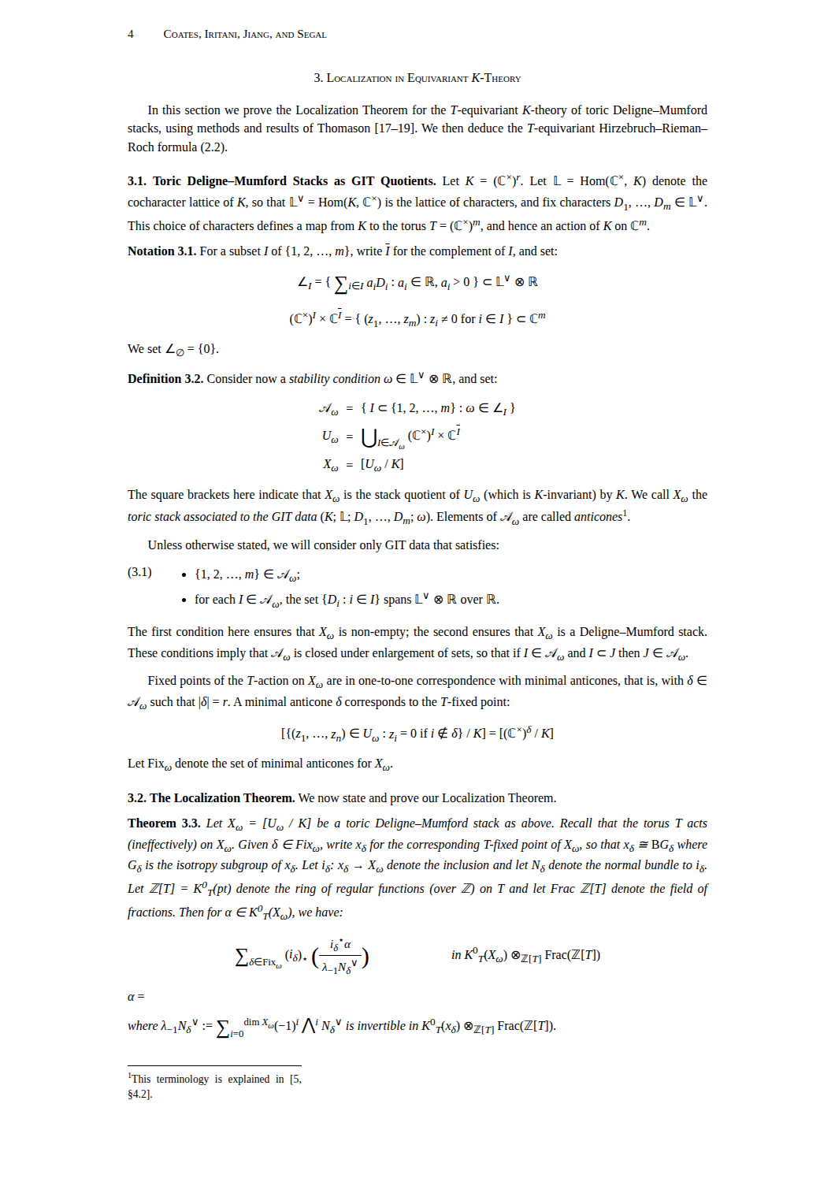4 Coates, Iritani, Jiang, and Segal
3. Localization in Equivariant K-Theory
In this section we prove the Localization Theorem for the T-equivariant K-theory of toric Deligne–Mumford stacks, using methods and results of Thomason [17–19]. We then deduce the T-equivariant Hirzebruch–Rieman–Roch formula (2.2).
3.1. Toric Deligne–Mumford Stacks as GIT Quotients. Let K = (ℂ×)r. Let 𝕃 = Hom(ℂ×, K) denote the cocharacter lattice of K, so that 𝕃∨ = Hom(K, ℂ×) is the lattice of characters, and fix characters D1, …, Dm ∈ 𝕃∨. This choice of characters defines a map from K to the torus T = (ℂ×)m, and hence an action of K on ℂm.
Notation 3.1. For a subset I of {1, 2, …, m}, write I for the complement of I, and set:
∠I = { ∑i∈I aiDi : ai ∈ ℝ, ai > 0 } ⊂ 𝕃∨ ⊗ ℝ
(ℂ×)I × ℂI = { (z1, …, zm) : zi ≠ 0 for i ∈ I } ⊂ ℂm
We set ∠∅ = {0}.
Definition 3.2. Consider now a stability condition ω ∈ 𝕃∨ ⊗ ℝ, and set:
| 𝒜 ω | = | { I ⊂ {1, 2, …, m } : ω ∈ ∠ I } |
| U ω | = | ⋃ I ∈𝒜 ω (ℂ × ) I × ℂ I |
| X ω | = | [ U ω / K ] |
The square brackets here indicate that Xω is the stack quotient of Uω (which is K-invariant) by K. We call Xω the toric stack associated to the GIT data (K; 𝕃; D1, …, Dm; ω). Elements of 𝒜ω are called anticones1.
Unless otherwise stated, we will consider only GIT data that satisfies:
(3.1)
{1, 2, …, m} ∈ 𝒜ω;
for each I ∈ 𝒜ω, the set {Di : i ∈ I} spans 𝕃∨ ⊗ ℝ over ℝ.
The first condition here ensures that Xω is non-empty; the second ensures that Xω is a Deligne–Mumford stack. These conditions imply that 𝒜ω is closed under enlargement of sets, so that if I ∈ 𝒜ω and I ⊂ J then J ∈ 𝒜ω.
Fixed points of the T-action on Xω are in one-to-one correspondence with minimal anticones, that is, with δ ∈ 𝒜ω such that |δ| = r. A minimal anticone δ corresponds to the T-fixed point:
[{(z1, …, zn) ∈ Uω : zi = 0 if i ∉ δ} / K] = [(ℂ×)δ / K]
Let Fixω denote the set of minimal anticones for Xω.
3.2. The Localization Theorem. We now state and prove our Localization Theorem.
Theorem 3.3. Let Xω = [Uω / K] be a toric Deligne–Mumford stack as above. Recall that the torus T acts (ineffectively) on Xω. Given δ ∈ Fixω, write xδ for the corresponding T-fixed point of Xω, so that xδ ≅ BGδ where Gδ is the isotropy subgroup of xδ. Let iδ: xδ → Xω denote the inclusion and let Nδ denote the normal bundle to iδ. Let ℤ[T] = K0T(pt) denote the ring of regular functions (over ℤ) on T and let Frac ℤ[T] denote the field of fractions. Then for α ∈ K0T(Xω), we have:
∑δ∈Fixω (iδ)⋆ (iδ⋆α λ−1Nδ∨) in K0T(Xω) ⊗ℤ[T] Frac(ℤ[T])
α = x
where λ−1Nδ∨ := ∑i=0dim Xω(−1)i ⋀i Nδ∨ is invertible in K0T(xδ) ⊗ℤ[T] Frac(ℤ[T]).
1This terminology is explained in [5, §4.2].